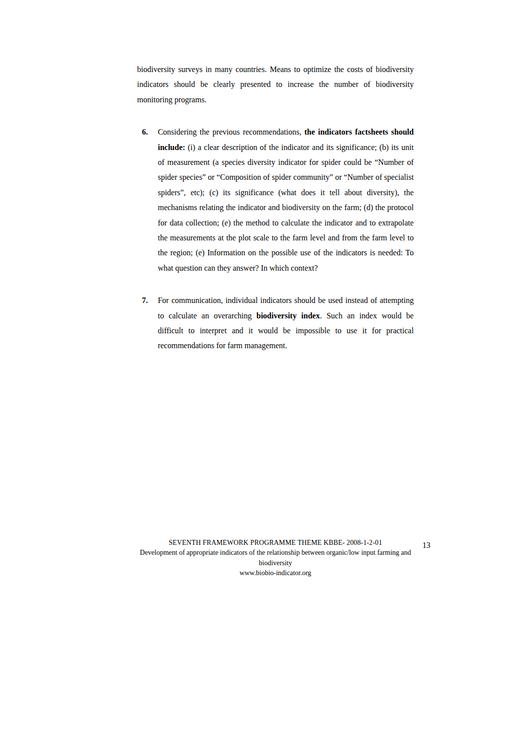biodiversity surveys in many countries. Means to optimize the costs of biodiversity indicators should be clearly presented to increase the number of biodiversity monitoring programs.
6. Considering the previous recommendations, the indicators factsheets should include: (i) a clear description of the indicator and its significance; (b) its unit of measurement (a species diversity indicator for spider could be “Number of spider species” or “Composition of spider community” or “Number of specialist spiders”, etc); (c) its significance (what does it tell about diversity), the mechanisms relating the indicator and biodiversity on the farm; (d) the protocol for data collection; (e) the method to calculate the indicator and to extrapolate the measurements at the plot scale to the farm level and from the farm level to the region; (e) Information on the possible use of the indicators is needed: To what question can they answer? In which context?
7. For communication, individual indicators should be used instead of attempting to calculate an overarching biodiversity index. Such an index would be difficult to interpret and it would be impossible to use it for practical recommendations for farm management.
13
SEVENTH FRAMEWORK PROGRAMME THEME KBBE- 2008-1-2-01
Development of appropriate indicators of the relationship between organic/low input farming and biodiversity
www.biobio-indicator.org